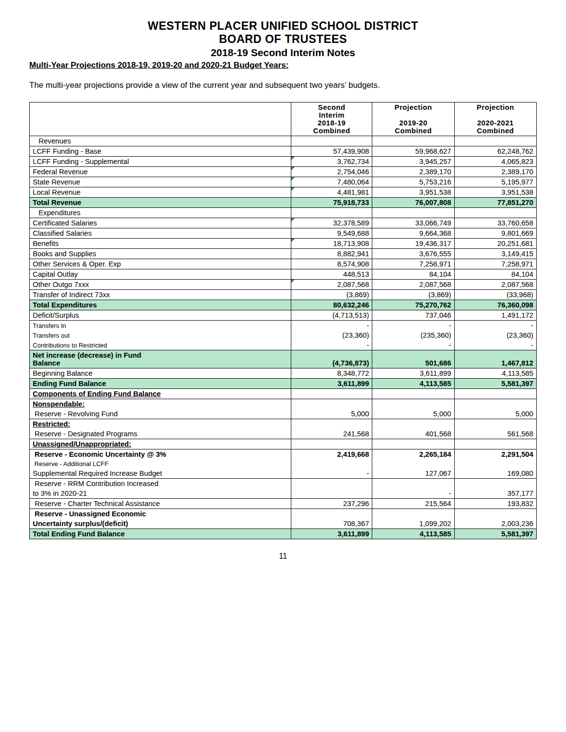WESTERN PLACER UNIFIED SCHOOL DISTRICT
BOARD OF TRUSTEES
2018-19 Second Interim Notes
Multi-Year Projections 2018-19, 2019-20 and 2020-21 Budget Years:
The multi-year projections provide a view of the current year and subsequent two years’ budgets.
| | Second Interim 2018-19 Combined | Projection 2019-20 Combined | Projection 2020-2021 Combined |
| --- | --- | --- | --- |
| Revenues | | | |
| LCFF Funding - Base | 57,439,908 | 59,968,627 | 62,248,762 |
| LCFF Funding - Supplemental | 3,762,734 | 3,945,257 | 4,065,823 |
| Federal Revenue | 2,754,046 | 2,389,170 | 2,389,170 |
| State Revenue | 7,480,064 | 5,753,216 | 5,195,977 |
| Local Revenue | 4,481,981 | 3,951,538 | 3,951,538 |
| Total Revenue | 75,918,733 | 76,007,808 | 77,851,270 |
| Expenditures | | | |
| Certificated Salaries | 32,378,589 | 33,066,749 | 33,760,658 |
| Classified Salaries | 9,549,688 | 9,664,368 | 9,801,669 |
| Benefits | 18,713,908 | 19,436,317 | 20,251,681 |
| Books and Supplies | 8,882,941 | 3,676,555 | 3,149,415 |
| Other Services & Oper. Exp | 8,574,908 | 7,258,971 | 7,258,971 |
| Capital Outlay | 448,513 | 84,104 | 84,104 |
| Other Outgo 7xxx | 2,087,568 | 2,087,568 | 2,087,568 |
| Transfer of Indirect 73xx | (3,869) | (3,869) | (33,968) |
| Total Expenditures | 80,632,246 | 75,270,762 | 76,360,098 |
| Deficit/Surplus | (4,713,513) | 737,046 | 1,491,172 |
| Transfers In | - | - | - |
| Transfers out | (23,360) | (235,360) | (23,360) |
| Contributions to Restricted | - | - | - |
| Net increase (decrease) in Fund Balance | (4,736,873) | 501,686 | 1,467,812 |
| Beginning Balance | 8,348,772 | 3,611,899 | 4,113,585 |
| Ending Fund Balance | 3,611,899 | 4,113,585 | 5,581,397 |
| Components of Ending Fund Balance | | | |
| Nonspendable: | | | |
| Reserve - Revolving Fund | 5,000 | 5,000 | 5,000 |
| Restricted: | | | |
| Reserve - Designated Programs | 241,568 | 401,568 | 561,568 |
| Unassigned/Unappropriated: | | | |
| Reserve - Economic Uncertainty @ 3% | 2,419,668 | 2,265,184 | 2,291,504 |
| Reserve - Additional LCFF | | | |
| Supplemental Required Increase Budget | - | 127,067 | 169,080 |
| Reserve - RRM Contribution Increased | | | |
| to 3% in 2020-21 | | - | 357,177 |
| Reserve - Charter Technical Assistance | 237,296 | 215,564 | 193,832 |
| Reserve - Unassigned Economic | | | |
| Uncertainty surplus/(deficit) | 708,367 | 1,099,202 | 2,003,236 |
| Total Ending Fund Balance | 3,611,899 | 4,113,585 | 5,581,397 |
11